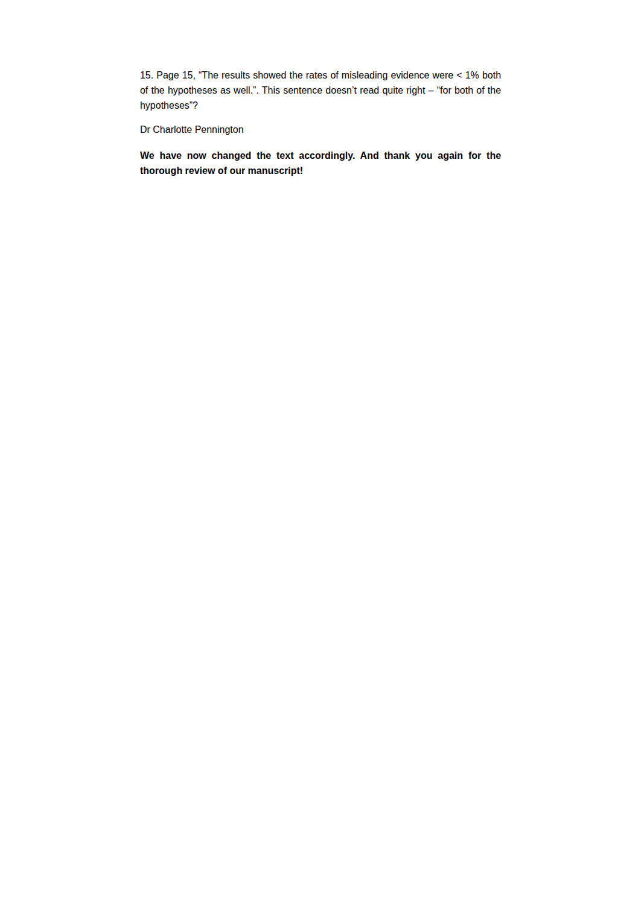15. Page 15, “The results showed the rates of misleading evidence were < 1% both of the hypotheses as well.”. This sentence doesn’t read quite right – “for both of the hypotheses”?
Dr Charlotte Pennington
We have now changed the text accordingly. And thank you again for the thorough review of our manuscript!